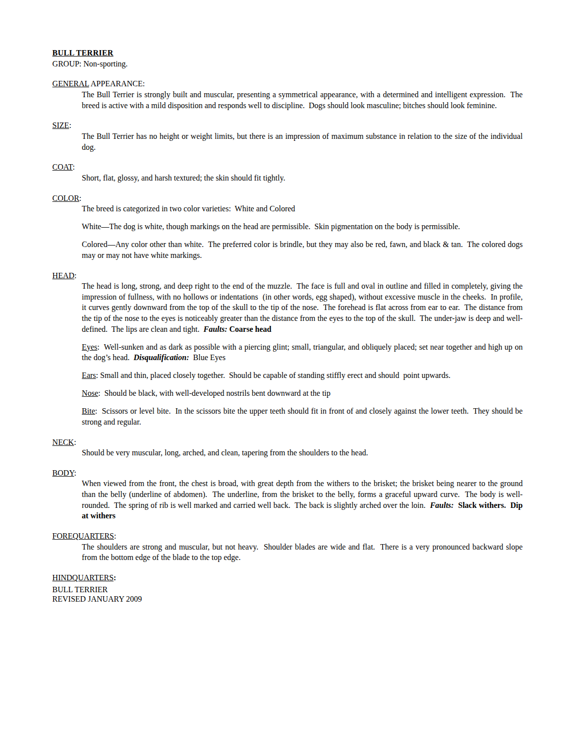BULL TERRIER
GROUP: Non-sporting.
GENERAL APPEARANCE:
The Bull Terrier is strongly built and muscular, presenting a symmetrical appearance, with a determined and intelligent expression. The breed is active with a mild disposition and responds well to discipline. Dogs should look masculine; bitches should look feminine.
SIZE:
The Bull Terrier has no height or weight limits, but there is an impression of maximum substance in relation to the size of the individual dog.
COAT:
Short, flat, glossy, and harsh textured; the skin should fit tightly.
COLOR:
The breed is categorized in two color varieties: White and Colored
White—The dog is white, though markings on the head are permissible. Skin pigmentation on the body is permissible.
Colored—Any color other than white. The preferred color is brindle, but they may also be red, fawn, and black & tan. The colored dogs may or may not have white markings.
HEAD:
The head is long, strong, and deep right to the end of the muzzle. The face is full and oval in outline and filled in completely, giving the impression of fullness, with no hollows or indentations (in other words, egg shaped), without excessive muscle in the cheeks. In profile, it curves gently downward from the top of the skull to the tip of the nose. The forehead is flat across from ear to ear. The distance from the tip of the nose to the eyes is noticeably greater than the distance from the eyes to the top of the skull. The under-jaw is deep and well-defined. The lips are clean and tight. Faults: Coarse head
Eyes: Well-sunken and as dark as possible with a piercing glint; small, triangular, and obliquely placed; set near together and high up on the dog’s head. Disqualification: Blue Eyes
Ears: Small and thin, placed closely together. Should be capable of standing stiffly erect and should point upwards.
Nose: Should be black, with well-developed nostrils bent downward at the tip
Bite: Scissors or level bite. In the scissors bite the upper teeth should fit in front of and closely against the lower teeth. They should be strong and regular.
NECK:
Should be very muscular, long, arched, and clean, tapering from the shoulders to the head.
BODY:
When viewed from the front, the chest is broad, with great depth from the withers to the brisket; the brisket being nearer to the ground than the belly (underline of abdomen). The underline, from the brisket to the belly, forms a graceful upward curve. The body is well-rounded. The spring of rib is well marked and carried well back. The back is slightly arched over the loin. Faults: Slack withers. Dip at withers
FOREQUARTERS:
The shoulders are strong and muscular, but not heavy. Shoulder blades are wide and flat. There is a very pronounced backward slope from the bottom edge of the blade to the top edge.
HINDQUARTERS:
BULL TERRIER
REVISED JANUARY 2009